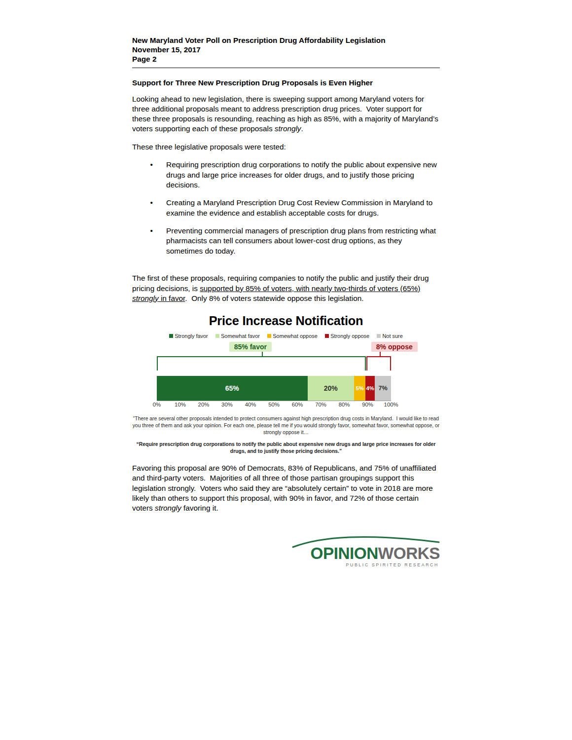New Maryland Voter Poll on Prescription Drug Affordability Legislation
November 15, 2017
Page 2
Support for Three New Prescription Drug Proposals is Even Higher
Looking ahead to new legislation, there is sweeping support among Maryland voters for three additional proposals meant to address prescription drug prices. Voter support for these three proposals is resounding, reaching as high as 85%, with a majority of Maryland’s voters supporting each of these proposals strongly.
These three legislative proposals were tested:
Requiring prescription drug corporations to notify the public about expensive new drugs and large price increases for older drugs, and to justify those pricing decisions.
Creating a Maryland Prescription Drug Cost Review Commission in Maryland to examine the evidence and establish acceptable costs for drugs.
Preventing commercial managers of prescription drug plans from restricting what pharmacists can tell consumers about lower-cost drug options, as they sometimes do today.
The first of these proposals, requiring companies to notify the public and justify their drug pricing decisions, is supported by 85% of voters, with nearly two-thirds of voters (65%) strongly in favor. Only 8% of voters statewide oppose this legislation.
Price Increase Notification
Strongly favor Somewhat favor Somewhat oppose Strongly oppose Not sure
85% favor
8% oppose
65%
20%
5%
4%
7%
0% 10% 20% 30% 40% 50% 60% 70% 80% 90% 100%
“There are several other proposals intended to protect consumers against high prescription drug costs in Maryland. I would like to read you three of them and ask your opinion. For each one, please tell me if you would strongly favor, somewhat favor, somewhat oppose, or strongly oppose it… “Require prescription drug corporations to notify the public about expensive new drugs and large price increases for older drugs, and to justify those pricing decisions.”
Favoring this proposal are 90% of Democrats, 83% of Republicans, and 75% of unaffiliated and third-party voters. Majorities of all three of those partisan groupings support this legislation strongly. Voters who said they are “absolutely certain” to vote in 2018 are more likely than others to support this proposal, with 90% in favor, and 72% of those certain voters strongly favoring it.
OPINION WORKS
PUBLIC SPIRITED RESEARCH